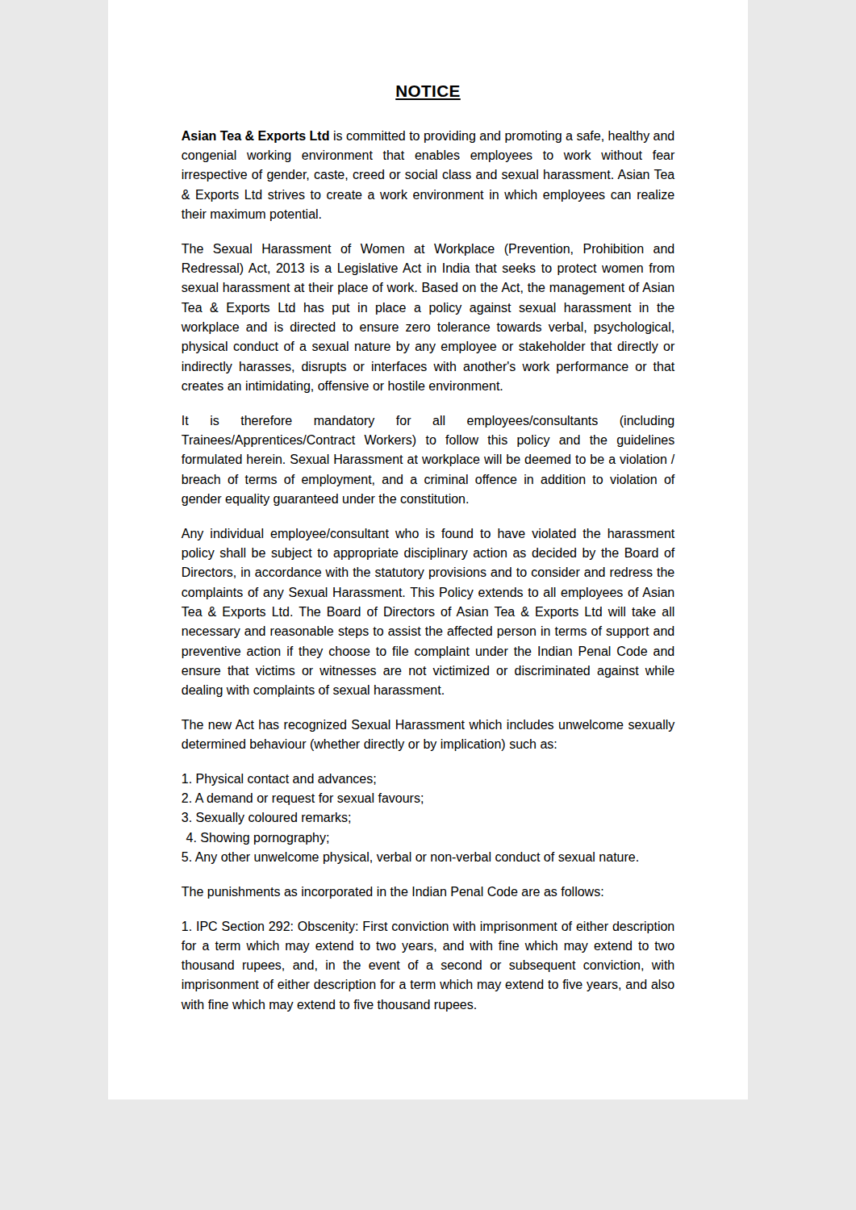NOTICE
Asian Tea & Exports Ltd is committed to providing and promoting a safe, healthy and congenial working environment that enables employees to work without fear irrespective of gender, caste, creed or social class and sexual harassment. Asian Tea & Exports Ltd strives to create a work environment in which employees can realize their maximum potential.
The Sexual Harassment of Women at Workplace (Prevention, Prohibition and Redressal) Act, 2013 is a Legislative Act in India that seeks to protect women from sexual harassment at their place of work. Based on the Act, the management of Asian Tea & Exports Ltd has put in place a policy against sexual harassment in the workplace and is directed to ensure zero tolerance towards verbal, psychological, physical conduct of a sexual nature by any employee or stakeholder that directly or indirectly harasses, disrupts or interfaces with another's work performance or that creates an intimidating, offensive or hostile environment.
It is therefore mandatory for all employees/consultants (including Trainees/Apprentices/Contract Workers) to follow this policy and the guidelines formulated herein. Sexual Harassment at workplace will be deemed to be a violation / breach of terms of employment, and a criminal offence in addition to violation of gender equality guaranteed under the constitution.
Any individual employee/consultant who is found to have violated the harassment policy shall be subject to appropriate disciplinary action as decided by the Board of Directors, in accordance with the statutory provisions and to consider and redress the complaints of any Sexual Harassment. This Policy extends to all employees of Asian Tea & Exports Ltd. The Board of Directors of Asian Tea & Exports Ltd will take all necessary and reasonable steps to assist the affected person in terms of support and preventive action if they choose to file complaint under the Indian Penal Code and ensure that victims or witnesses are not victimized or discriminated against while dealing with complaints of sexual harassment.
The new Act has recognized Sexual Harassment which includes unwelcome sexually determined behaviour (whether directly or by implication) such as:
1. Physical contact and advances;
2. A demand or request for sexual favours;
3. Sexually coloured remarks;
4. Showing pornography;
5. Any other unwelcome physical, verbal or non-verbal conduct of sexual nature.
The punishments as incorporated in the Indian Penal Code are as follows:
1. IPC Section 292: Obscenity: First conviction with imprisonment of either description for a term which may extend to two years, and with fine which may extend to two thousand rupees, and, in the event of a second or subsequent conviction, with imprisonment of either description for a term which may extend to five years, and also with fine which may extend to five thousand rupees.